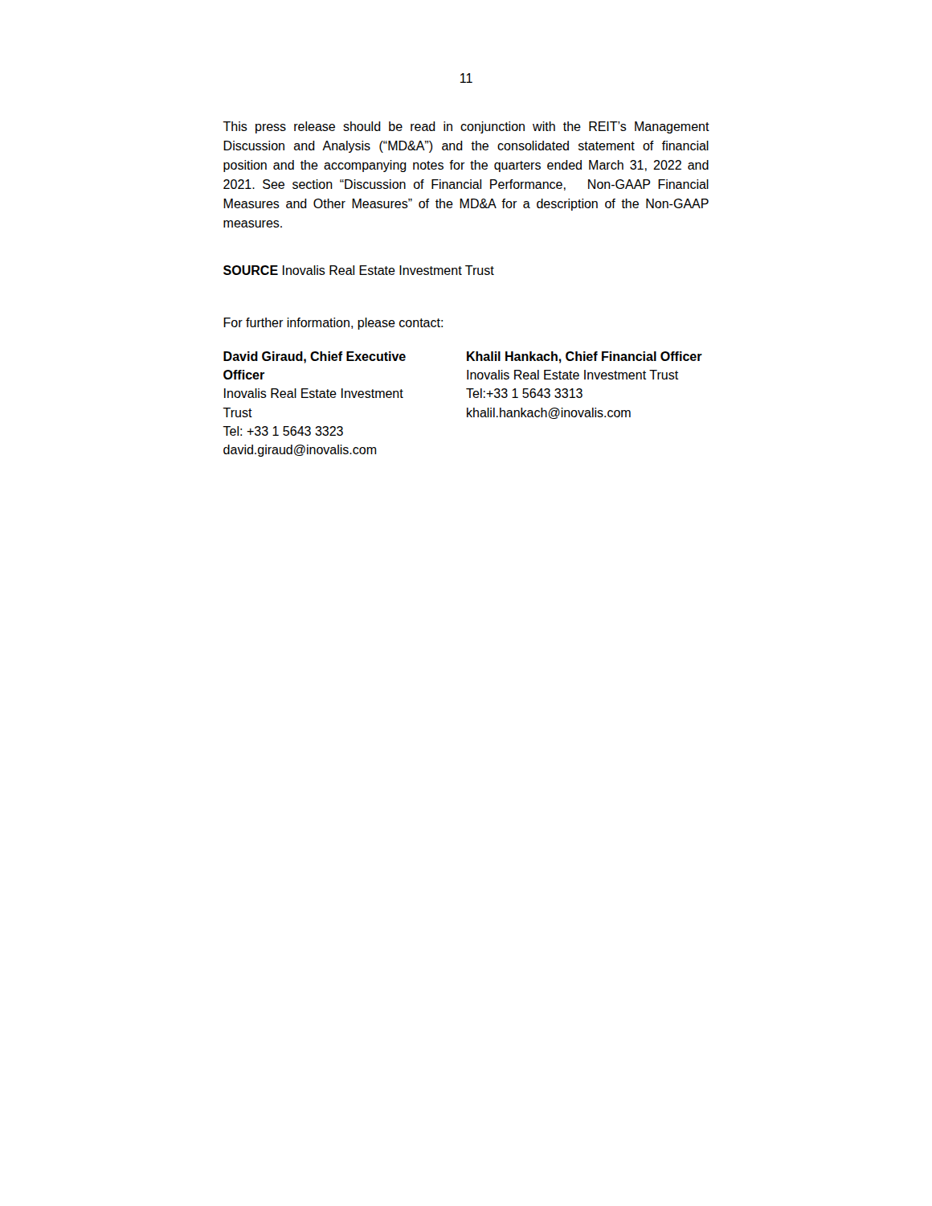11
This press release should be read in conjunction with the REIT’s Management Discussion and Analysis (“MD&A”) and the consolidated statement of financial position and the accompanying notes for the quarters ended March 31, 2022 and 2021. See section “Discussion of Financial Performance, Non-GAAP Financial Measures and Other Measures” of the MD&A for a description of the Non-GAAP measures.
SOURCE Inovalis Real Estate Investment Trust
For further information, please contact:
| David Giraud, Chief Executive Officer Inovalis Real Estate Investment Trust Tel: +33 1 5643 3323 david.giraud@inovalis.com | Khalil Hankach, Chief Financial Officer Inovalis Real Estate Investment Trust Tel:+33 1 5643 3313 khalil.hankach@inovalis.com |